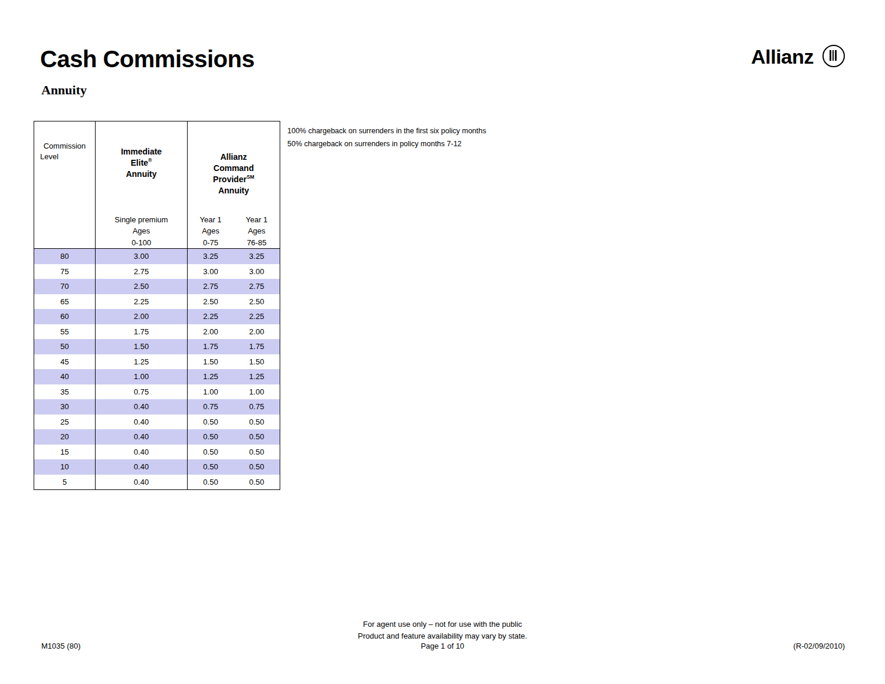Cash Commissions
Annuity
Allianz
| Commission Level | Immediate Elite ® Annuity Single premium Ages 0-100 | Allianz Command Provider SM Annuity Year 1 Ages 0-75 | Year 1 Ages 76-85 |
| 80 | 3.00 | 3.25 | 3.25 |
| 75 | 2.75 | 3.00 | 3.00 |
| 70 | 2.50 | 2.75 | 2.75 |
| 65 | 2.25 | 2.50 | 2.50 |
| 60 | 2.00 | 2.25 | 2.25 |
| 55 | 1.75 | 2.00 | 2.00 |
| 50 | 1.50 | 1.75 | 1.75 |
| 45 | 1.25 | 1.50 | 1.50 |
| 40 | 1.00 | 1.25 | 1.25 |
| 35 | 0.75 | 1.00 | 1.00 |
| 30 | 0.40 | 0.75 | 0.75 |
| 25 | 0.40 | 0.50 | 0.50 |
| 20 | 0.40 | 0.50 | 0.50 |
| 15 | 0.40 | 0.50 | 0.50 |
| 10 | 0.40 | 0.50 | 0.50 |
| 5 | 0.40 | 0.50 | 0.50 |
100% chargeback on surrenders in the first six policy months
50% chargeback on surrenders in policy months 7-12
For agent use only – not for use with the public
Product and feature availability may vary by state.
Page 1 of 10
M1035 (80)
(R-02/09/2010)